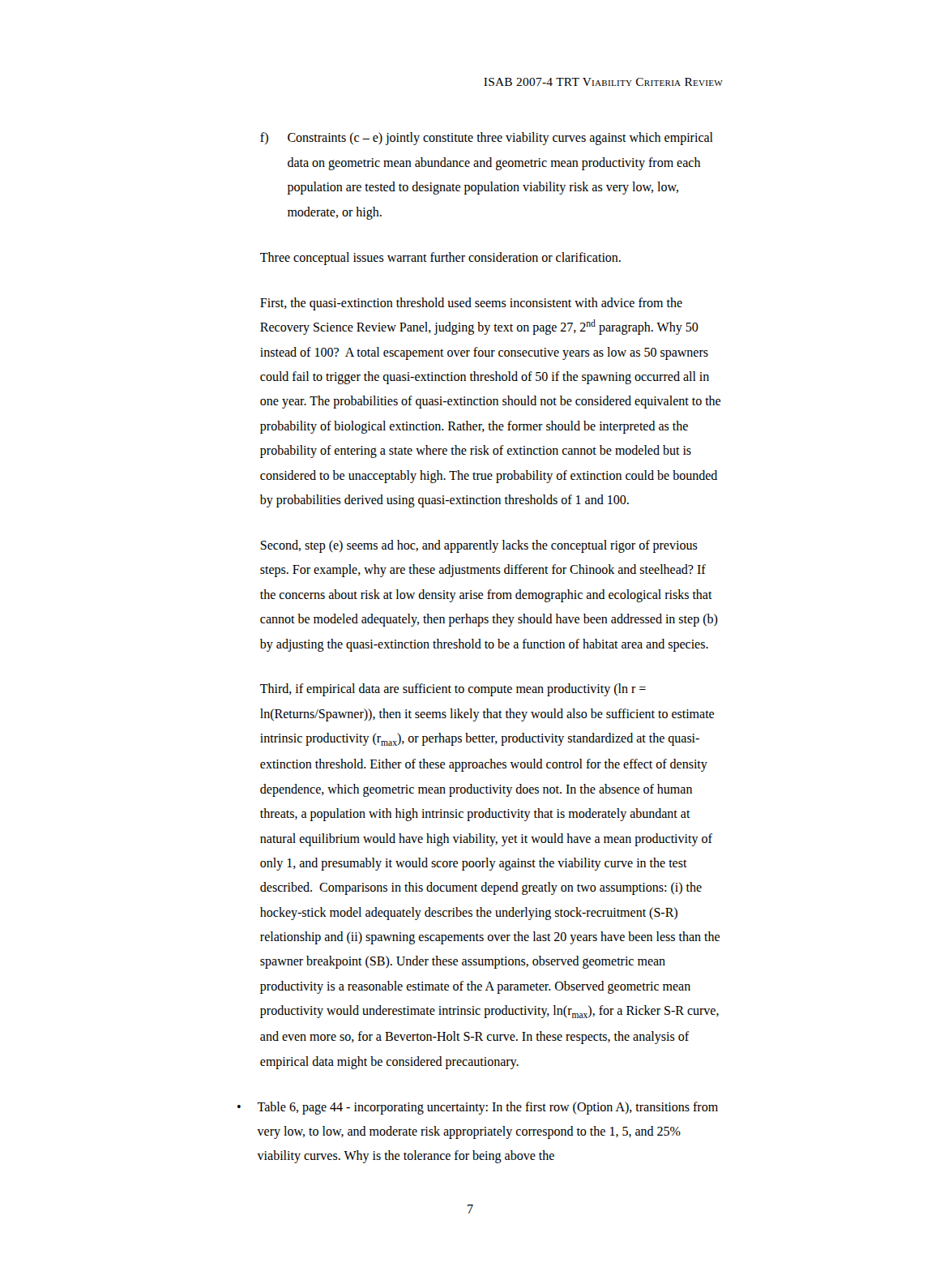ISAB 2007-4 TRT Viability Criteria Review
f)
Constraints (c – e) jointly constitute three viability curves against which empirical data on geometric mean abundance and geometric mean productivity from each population are tested to designate population viability risk as very low, low, moderate, or high.
Three conceptual issues warrant further consideration or clarification.
First, the quasi-extinction threshold used seems inconsistent with advice from the Recovery Science Review Panel, judging by text on page 27, 2nd paragraph. Why 50 instead of 100? A total escapement over four consecutive years as low as 50 spawners could fail to trigger the quasi-extinction threshold of 50 if the spawning occurred all in one year. The probabilities of quasi-extinction should not be considered equivalent to the probability of biological extinction. Rather, the former should be interpreted as the probability of entering a state where the risk of extinction cannot be modeled but is considered to be unacceptably high. The true probability of extinction could be bounded by probabilities derived using quasi-extinction thresholds of 1 and 100.
Second, step (e) seems ad hoc, and apparently lacks the conceptual rigor of previous steps. For example, why are these adjustments different for Chinook and steelhead? If the concerns about risk at low density arise from demographic and ecological risks that cannot be modeled adequately, then perhaps they should have been addressed in step (b) by adjusting the quasi-extinction threshold to be a function of habitat area and species.
Third, if empirical data are sufficient to compute mean productivity (ln r = ln(Returns/Spawner)), then it seems likely that they would also be sufficient to estimate intrinsic productivity (rmax), or perhaps better, productivity standardized at the quasi-extinction threshold. Either of these approaches would control for the effect of density dependence, which geometric mean productivity does not. In the absence of human threats, a population with high intrinsic productivity that is moderately abundant at natural equilibrium would have high viability, yet it would have a mean productivity of only 1, and presumably it would score poorly against the viability curve in the test described. Comparisons in this document depend greatly on two assumptions: (i) the hockey-stick model adequately describes the underlying stock-recruitment (S-R) relationship and (ii) spawning escapements over the last 20 years have been less than the spawner breakpoint (SB). Under these assumptions, observed geometric mean productivity is a reasonable estimate of the A parameter. Observed geometric mean productivity would underestimate intrinsic productivity, ln(rmax), for a Ricker S-R curve, and even more so, for a Beverton-Holt S-R curve. In these respects, the analysis of empirical data might be considered precautionary.
•
Table 6, page 44 - incorporating uncertainty: In the first row (Option A), transitions from very low, to low, and moderate risk appropriately correspond to the 1, 5, and 25% viability curves. Why is the tolerance for being above the
7